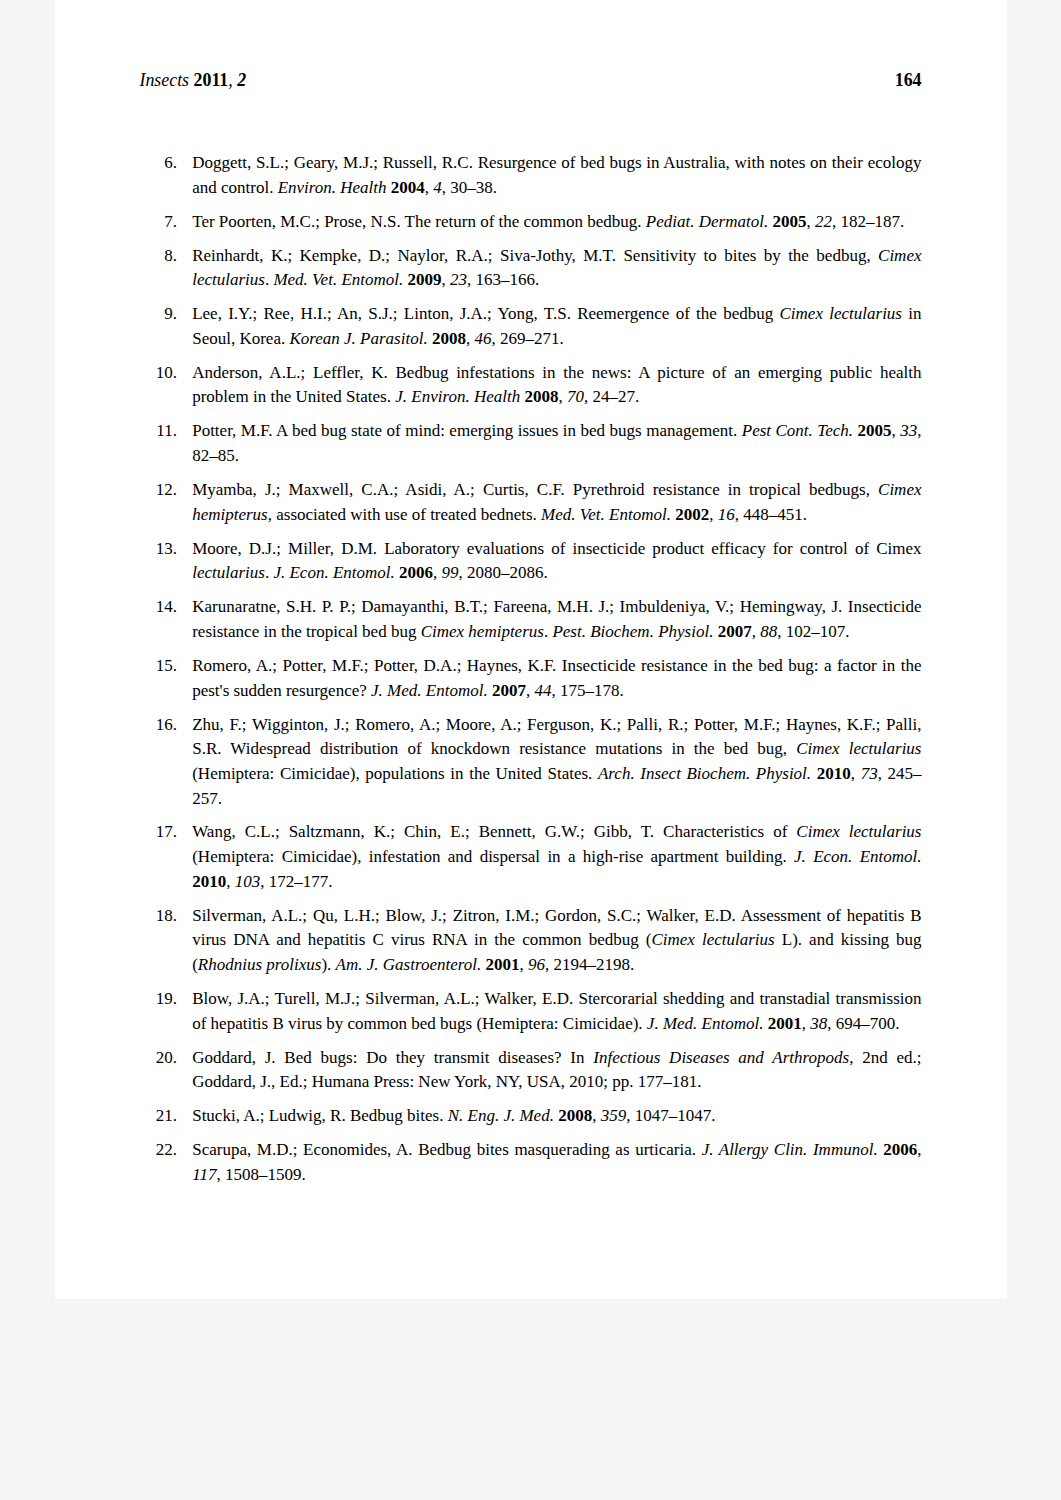Insects 2011, 2
164
6. Doggett, S.L.; Geary, M.J.; Russell, R.C. Resurgence of bed bugs in Australia, with notes on their ecology and control. Environ. Health 2004, 4, 30–38.
7. Ter Poorten, M.C.; Prose, N.S. The return of the common bedbug. Pediat. Dermatol. 2005, 22, 182–187.
8. Reinhardt, K.; Kempke, D.; Naylor, R.A.; Siva-Jothy, M.T. Sensitivity to bites by the bedbug, Cimex lectularius. Med. Vet. Entomol. 2009, 23, 163–166.
9. Lee, I.Y.; Ree, H.I.; An, S.J.; Linton, J.A.; Yong, T.S. Reemergence of the bedbug Cimex lectularius in Seoul, Korea. Korean J. Parasitol. 2008, 46, 269–271.
10. Anderson, A.L.; Leffler, K. Bedbug infestations in the news: A picture of an emerging public health problem in the United States. J. Environ. Health 2008, 70, 24–27.
11. Potter, M.F. A bed bug state of mind: emerging issues in bed bugs management. Pest Cont. Tech. 2005, 33, 82–85.
12. Myamba, J.; Maxwell, C.A.; Asidi, A.; Curtis, C.F. Pyrethroid resistance in tropical bedbugs, Cimex hemipterus, associated with use of treated bednets. Med. Vet. Entomol. 2002, 16, 448–451.
13. Moore, D.J.; Miller, D.M. Laboratory evaluations of insecticide product efficacy for control of Cimex lectularius. J. Econ. Entomol. 2006, 99, 2080–2086.
14. Karunaratne, S.H. P. P.; Damayanthi, B.T.; Fareena, M.H. J.; Imbuldeniya, V.; Hemingway, J. Insecticide resistance in the tropical bed bug Cimex hemipterus. Pest. Biochem. Physiol. 2007, 88, 102–107.
15. Romero, A.; Potter, M.F.; Potter, D.A.; Haynes, K.F. Insecticide resistance in the bed bug: a factor in the pest's sudden resurgence? J. Med. Entomol. 2007, 44, 175–178.
16. Zhu, F.; Wigginton, J.; Romero, A.; Moore, A.; Ferguson, K.; Palli, R.; Potter, M.F.; Haynes, K.F.; Palli, S.R. Widespread distribution of knockdown resistance mutations in the bed bug, Cimex lectularius (Hemiptera: Cimicidae), populations in the United States. Arch. Insect Biochem. Physiol. 2010, 73, 245–257.
17. Wang, C.L.; Saltzmann, K.; Chin, E.; Bennett, G.W.; Gibb, T. Characteristics of Cimex lectularius (Hemiptera: Cimicidae), infestation and dispersal in a high-rise apartment building. J. Econ. Entomol. 2010, 103, 172–177.
18. Silverman, A.L.; Qu, L.H.; Blow, J.; Zitron, I.M.; Gordon, S.C.; Walker, E.D. Assessment of hepatitis B virus DNA and hepatitis C virus RNA in the common bedbug (Cimex lectularius L). and kissing bug (Rhodnius prolixus). Am. J. Gastroenterol. 2001, 96, 2194–2198.
19. Blow, J.A.; Turell, M.J.; Silverman, A.L.; Walker, E.D. Stercorarial shedding and transtadial transmission of hepatitis B virus by common bed bugs (Hemiptera: Cimicidae). J. Med. Entomol. 2001, 38, 694–700.
20. Goddard, J. Bed bugs: Do they transmit diseases? In Infectious Diseases and Arthropods, 2nd ed.; Goddard, J., Ed.; Humana Press: New York, NY, USA, 2010; pp. 177–181.
21. Stucki, A.; Ludwig, R. Bedbug bites. N. Eng. J. Med. 2008, 359, 1047–1047.
22. Scarupa, M.D.; Economides, A. Bedbug bites masquerading as urticaria. J. Allergy Clin. Immunol. 2006, 117, 1508–1509.